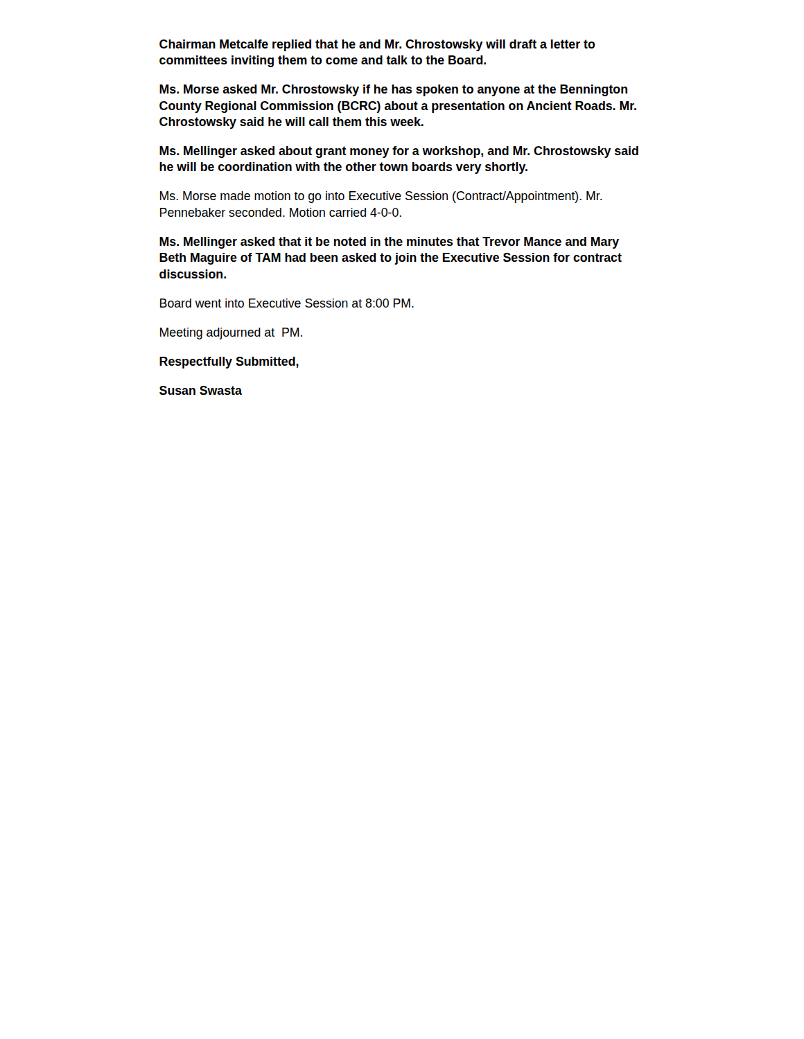Chairman Metcalfe replied that he and Mr. Chrostowsky will draft a letter to committees inviting them to come and talk to the Board.
Ms. Morse asked Mr. Chrostowsky if he has spoken to anyone at the Bennington County Regional Commission (BCRC) about a presentation on Ancient Roads. Mr. Chrostowsky said he will call them this week.
Ms. Mellinger asked about grant money for a workshop, and Mr. Chrostowsky said he will be coordination with the other town boards very shortly.
Ms. Morse made motion to go into Executive Session (Contract/Appointment). Mr. Pennebaker seconded. Motion carried 4-0-0.
Ms. Mellinger asked that it be noted in the minutes that Trevor Mance and Mary Beth Maguire of TAM had been asked to join the Executive Session for contract discussion.
Board went into Executive Session at 8:00 PM.
Meeting adjourned at PM.
Respectfully Submitted,
Susan Swasta